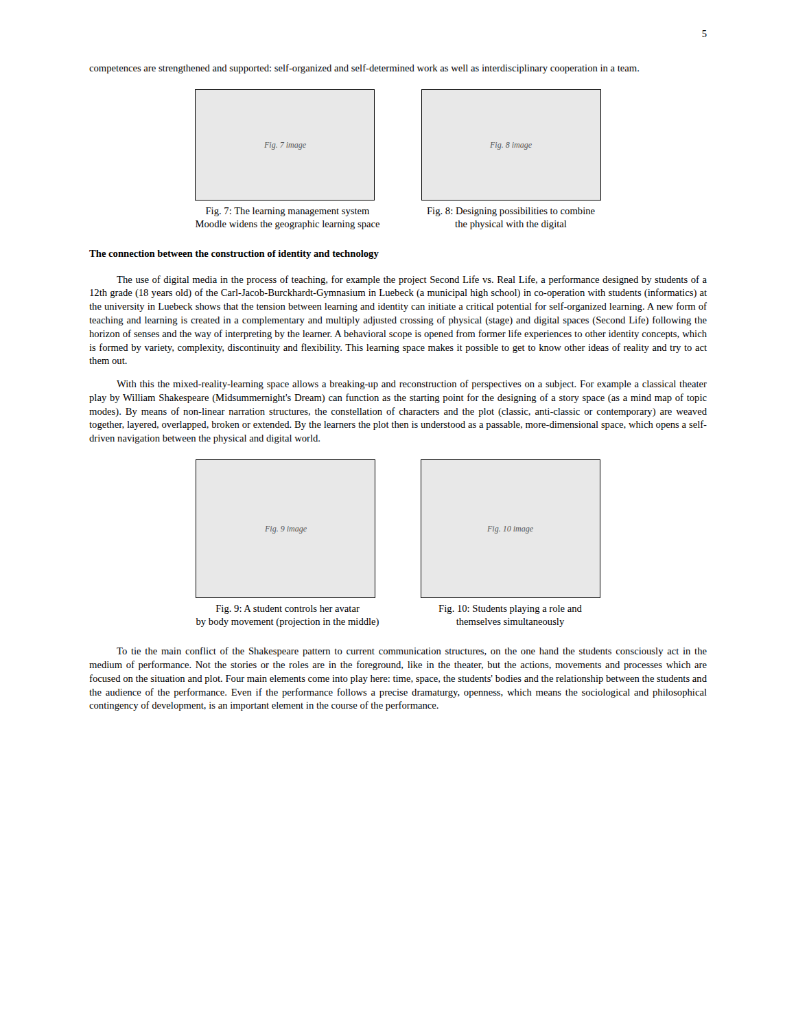5
competences are strengthened and supported: self-organized and self-determined work as well as interdisciplinary cooperation in a team.
Fig. 7 image
Fig. 7: The learning management system
Moodle widens the geographic learning space
Fig. 8 image
Fig. 8: Designing possibilities to combine
the physical with the digital
The connection between the construction of identity and technology
The use of digital media in the process of teaching, for example the project Second Life vs. Real Life, a performance designed by students of a 12th grade (18 years old) of the Carl-Jacob-Burckhardt-Gymnasium in Luebeck (a municipal high school) in co-operation with students (informatics) at the university in Luebeck shows that the tension between learning and identity can initiate a critical potential for self-organized learning. A new form of teaching and learning is created in a complementary and multiply adjusted crossing of physical (stage) and digital spaces (Second Life) following the horizon of senses and the way of interpreting by the learner. A behavioral scope is opened from former life experiences to other identity concepts, which is formed by variety, complexity, discontinuity and flexibility. This learning space makes it possible to get to know other ideas of reality and try to act them out.
With this the mixed-reality-learning space allows a breaking-up and reconstruction of perspectives on a subject. For example a classical theater play by William Shakespeare (Midsummernight's Dream) can function as the starting point for the designing of a story space (as a mind map of topic modes). By means of non-linear narration structures, the constellation of characters and the plot (classic, anti-classic or contemporary) are weaved together, layered, overlapped, broken or extended. By the learners the plot then is understood as a passable, more-dimensional space, which opens a self-driven navigation between the physical and digital world.
Fig. 9 image
Fig. 9: A student controls her avatar
by body movement (projection in the middle)
Fig. 10 image
Fig. 10: Students playing a role and
themselves simultaneously
To tie the main conflict of the Shakespeare pattern to current communication structures, on the one hand the students consciously act in the medium of performance. Not the stories or the roles are in the foreground, like in the theater, but the actions, movements and processes which are focused on the situation and plot. Four main elements come into play here: time, space, the students' bodies and the relationship between the students and the audience of the performance. Even if the performance follows a precise dramaturgy, openness, which means the sociological and philosophical contingency of development, is an important element in the course of the performance.